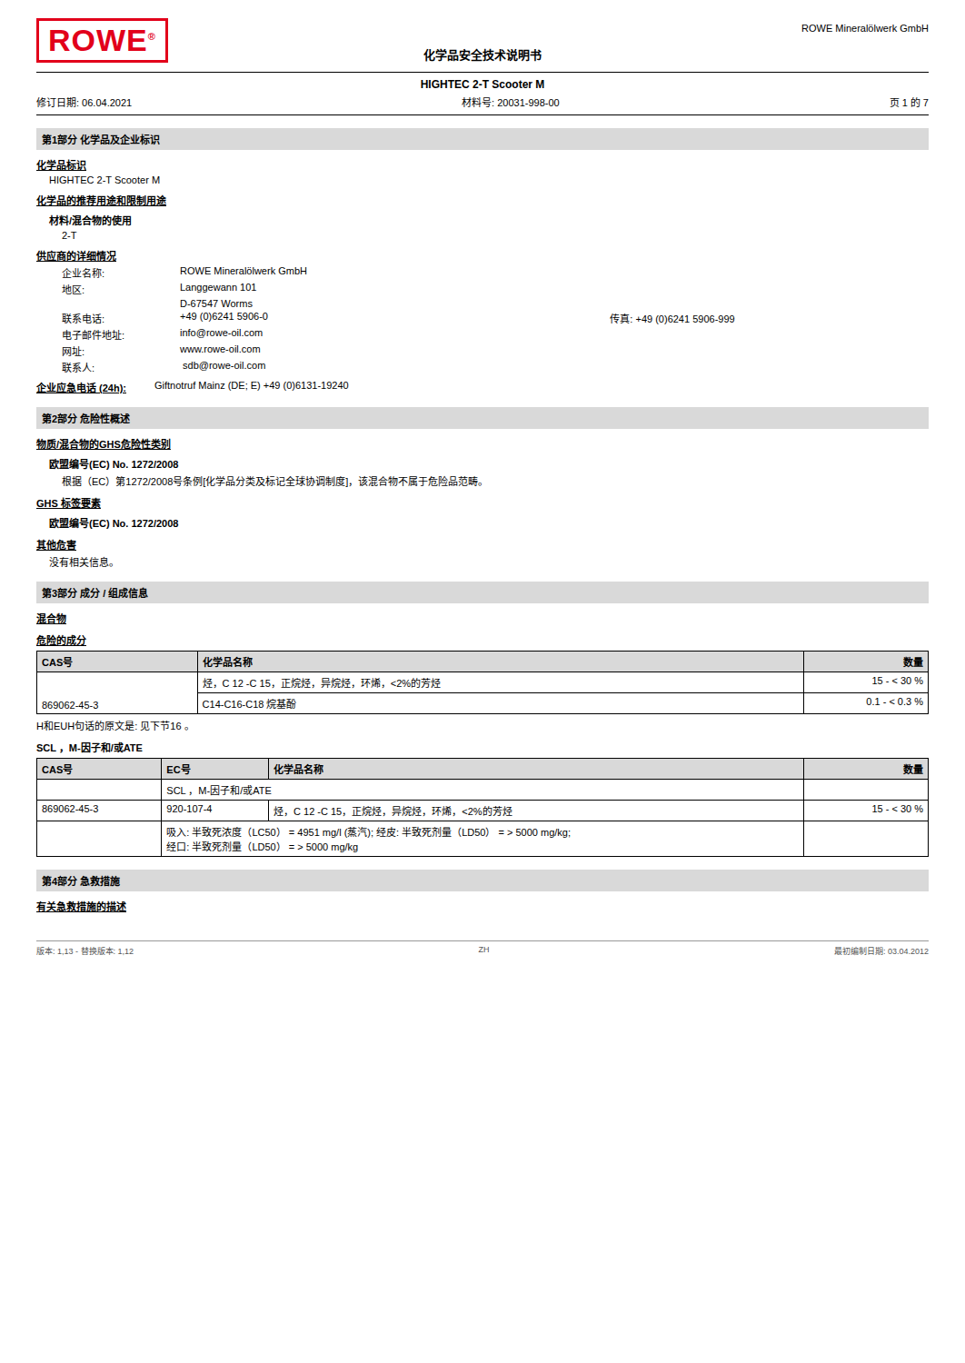ROWE®
化学品安全技术说明书
ROWE Mineralölwerk GmbH
HIGHTEC 2-T Scooter M
修订日期: 06.04.2021
材料号: 20031-998-00
页 1 的 7
第1部分 化学品及企业标识
化学品标识
HIGHTEC 2-T Scooter M
化学品的推荐用途和限制用途
材料/混合物的使用
2-T
供应商的详细情况
企业名称:
ROWE Mineralölwerk GmbH
地区:
Langgewann 101
D-67547 Worms
联系电话:
+49 (0)6241 5906-0
传真: +49 (0)6241 5906-999
电子邮件地址:
info@rowe-oil.com
网址:
www.rowe-oil.com
联系人:
sdb@rowe-oil.com
企业应急电话 (24h):
Giftnotruf Mainz (DE; E) +49 (0)6131-19240
第2部分 危险性概述
物质/混合物的GHS危险性类别
欧盟编号(EC) No. 1272/2008
根据（EC）第1272/2008号条例[化学品分类及标记全球协调制度]，该混合物不属于危险品范畴。
GHS 标签要素
欧盟编号(EC) No. 1272/2008
其他危害
没有相关信息。
第3部分 成分 / 组成信息
混合物
危险的成分
| CAS号 | 化学品名称 | 数量 |
| --- | --- | --- |
| 869062-45-3 | 烃，C 12 -C 15，正烷烃，异烷烃，环烯，<2%的芳烃 | 15 - < 30 % |
| C14-C16-C18 烷基酚 | 0.1 - < 0.3 % |
H和EUH句话的原文是: 见下节16 。
SCL ，M-因子和/或ATE
| CAS号 | EC号 | 化学品名称 | 数量 |
| --- | --- | --- | --- |
| | SCL ，M-因子和/或ATE | |
| 869062-45-3 | 920-107-4 | 烃，C 12 -C 15，正烷烃，异烷烃，环烯，<2%的芳烃 | 15 - < 30 % |
| | 吸入: 半致死浓度（LC50） = 4951 mg/l (蒸汽); 经皮: 半致死剂量（LD50） = > 5000 mg/kg; 经口: 半致死剂量（LD50） = > 5000 mg/kg | |
第4部分 急救措施
有关急救措施的描述
版本: 1,13 - 替换版本: 1,12
ZH
最初编制日期: 03.04.2012